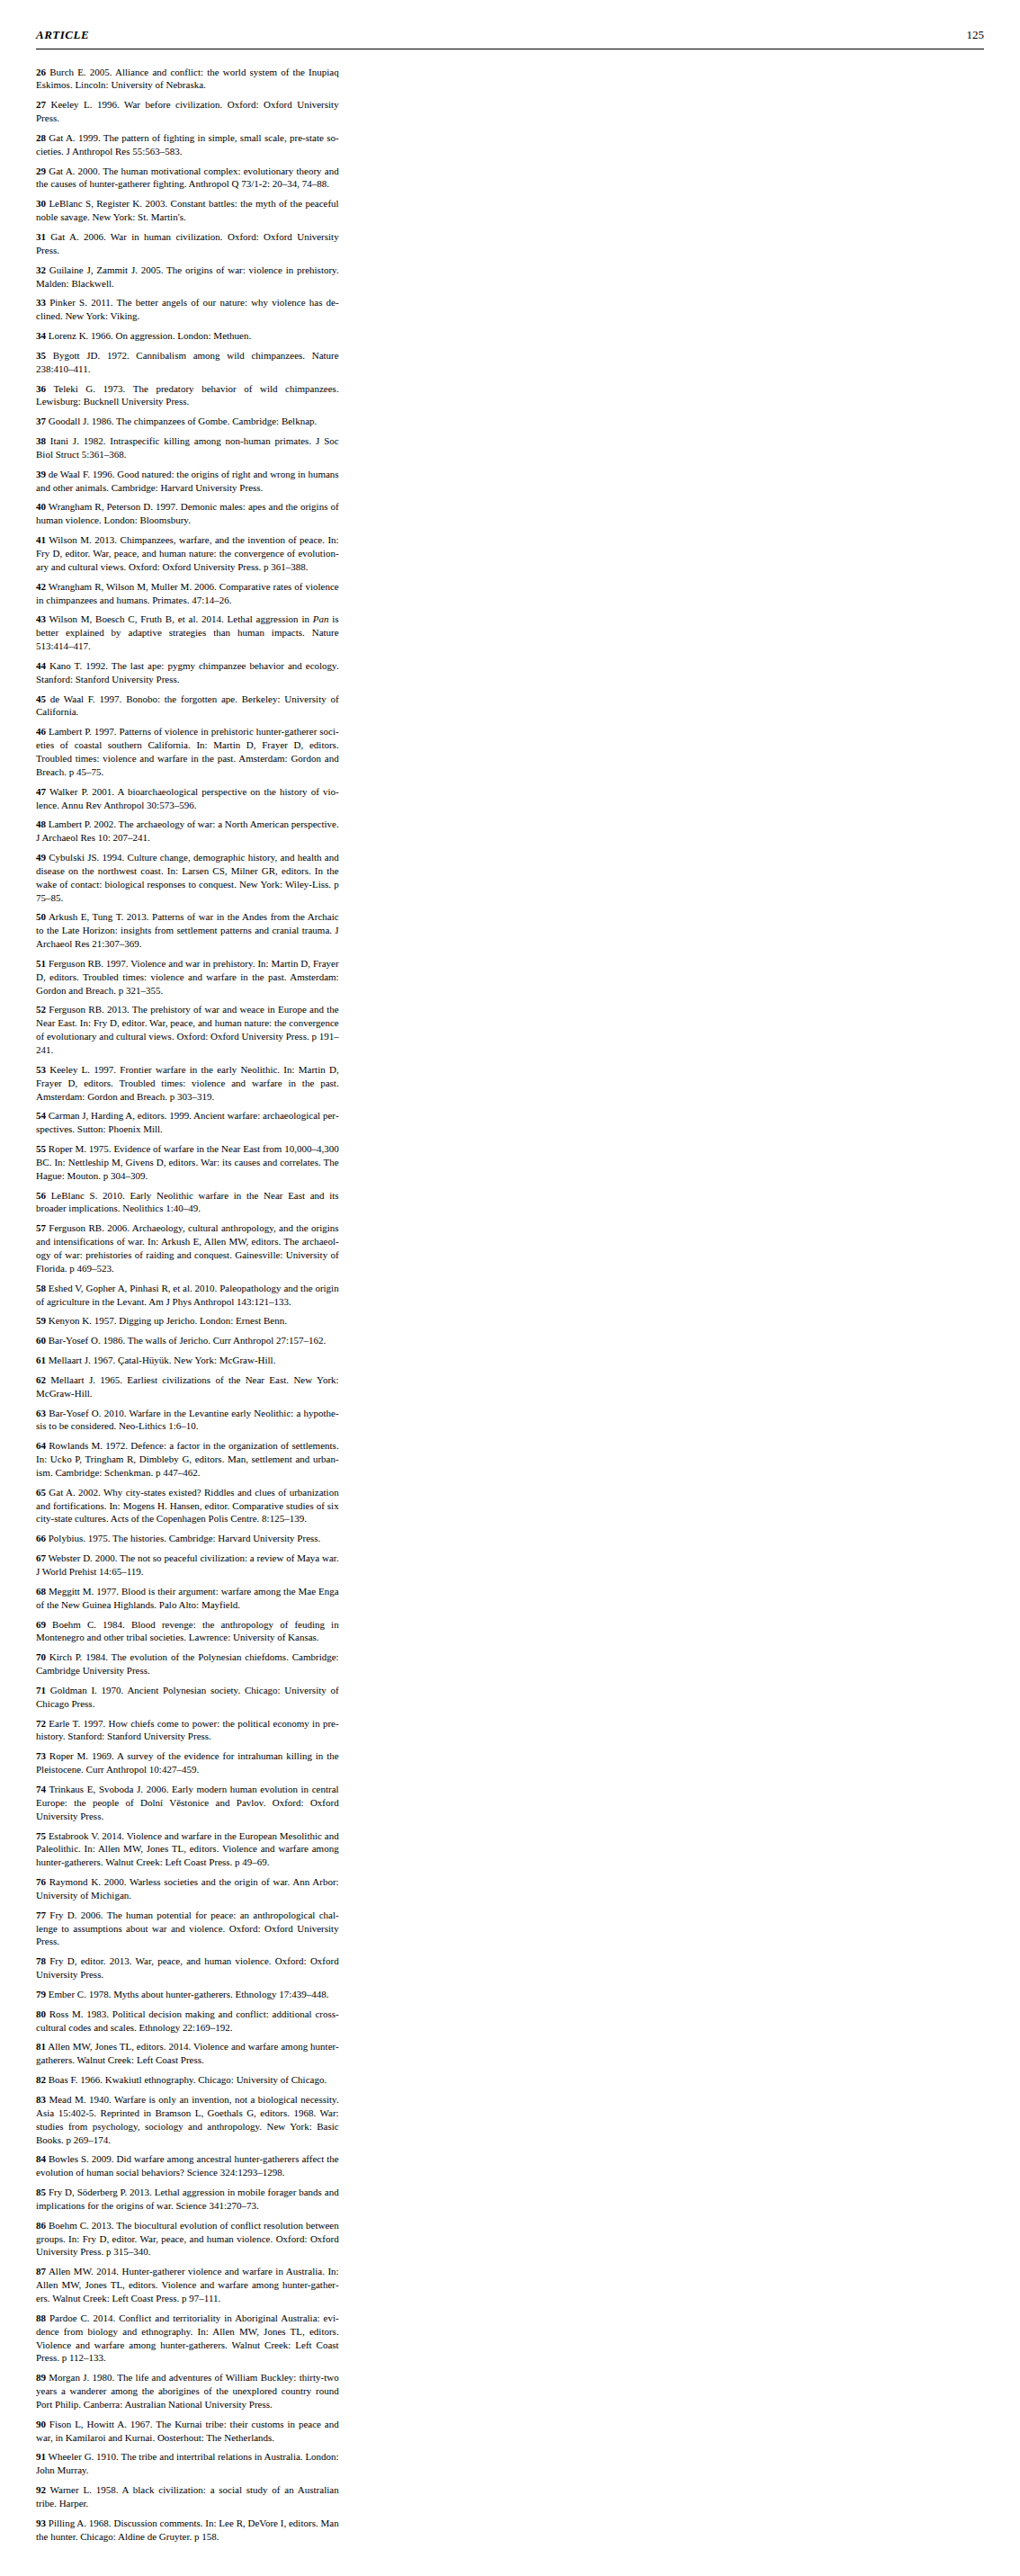ARTICLE 125
26 Burch E. 2005. Alliance and conflict: the world system of the Inupiaq Eskimos. Lincoln: University of Nebraska.
27 Keeley L. 1996. War before civilization. Oxford: Oxford University Press.
28 Gat A. 1999. The pattern of fighting in simple, small scale, pre-state societies. J Anthropol Res 55:563–583.
29 Gat A. 2000. The human motivational complex: evolutionary theory and the causes of hunter-gatherer fighting. Anthropol Q 73/1-2: 20–34, 74–88.
30 LeBlanc S, Register K. 2003. Constant battles: the myth of the peaceful noble savage. New York: St. Martin's.
31 Gat A. 2006. War in human civilization. Oxford: Oxford University Press.
32 Guilaine J, Zammit J. 2005. The origins of war: violence in prehistory. Malden: Blackwell.
33 Pinker S. 2011. The better angels of our nature: why violence has declined. New York: Viking.
34 Lorenz K. 1966. On aggression. London: Methuen.
35 Bygott JD. 1972. Cannibalism among wild chimpanzees. Nature 238:410–411.
36 Teleki G. 1973. The predatory behavior of wild chimpanzees. Lewisburg: Bucknell University Press.
37 Goodall J. 1986. The chimpanzees of Gombe. Cambridge: Belknap.
38 Itani J. 1982. Intraspecific killing among non-human primates. J Soc Biol Struct 5:361–368.
39 de Waal F. 1996. Good natured: the origins of right and wrong in humans and other animals. Cambridge: Harvard University Press.
40 Wrangham R, Peterson D. 1997. Demonic males: apes and the origins of human violence. London: Bloomsbury.
41 Wilson M. 2013. Chimpanzees, warfare, and the invention of peace. In: Fry D, editor. War, peace, and human nature: the convergence of evolutionary and cultural views. Oxford: Oxford University Press. p 361–388.
42 Wrangham R, Wilson M, Muller M. 2006. Comparative rates of violence in chimpanzees and humans. Primates. 47:14–26.
43 Wilson M, Boesch C, Fruth B, et al. 2014. Lethal aggression in Pan is better explained by adaptive strategies than human impacts. Nature 513:414–417.
44 Kano T. 1992. The last ape: pygmy chimpanzee behavior and ecology. Stanford: Stanford University Press.
45 de Waal F. 1997. Bonobo: the forgotten ape. Berkeley: University of California.
46 Lambert P. 1997. Patterns of violence in prehistoric hunter-gatherer societies of coastal southern California. In: Martin D, Frayer D, editors. Troubled times: violence and warfare in the past. Amsterdam: Gordon and Breach. p 45–75.
47 Walker P. 2001. A bioarchaeological perspective on the history of violence. Annu Rev Anthropol 30:573–596.
48 Lambert P. 2002. The archaeology of war: a North American perspective. J Archaeol Res 10: 207–241.
49 Cybulski JS. 1994. Culture change, demographic history, and health and disease on the northwest coast. In: Larsen CS, Milner GR, editors. In the wake of contact: biological responses to conquest. New York: Wiley-Liss. p 75–85.
50 Arkush E, Tung T. 2013. Patterns of war in the Andes from the Archaic to the Late Horizon: insights from settlement patterns and cranial trauma. J Archaeol Res 21:307–369.
51 Ferguson RB. 1997. Violence and war in prehistory. In: Martin D, Frayer D, editors. Troubled times: violence and warfare in the past. Amsterdam: Gordon and Breach. p 321–355.
52 Ferguson RB. 2013. The prehistory of war and weace in Europe and the Near East. In: Fry D, editor. War, peace, and human nature: the convergence of evolutionary and cultural views. Oxford: Oxford University Press. p 191–241.
53 Keeley L. 1997. Frontier warfare in the early Neolithic. In: Martin D, Frayer D, editors. Troubled times: violence and warfare in the past. Amsterdam: Gordon and Breach. p 303–319.
54 Carman J, Harding A, editors. 1999. Ancient warfare: archaeological perspectives. Sutton: Phoenix Mill.
55 Roper M. 1975. Evidence of warfare in the Near East from 10,000–4,300 BC. In: Nettleship M, Givens D, editors. War: its causes and correlates. The Hague: Mouton. p 304–309.
56 LeBlanc S. 2010. Early Neolithic warfare in the Near East and its broader implications. Neolithics 1:40–49.
57 Ferguson RB. 2006. Archaeology, cultural anthropology, and the origins and intensifications of war. In: Arkush E, Allen MW, editors. The archaeology of war: prehistories of raiding and conquest. Gainesville: University of Florida. p 469–523.
58 Eshed V, Gopher A, Pinhasi R, et al. 2010. Paleopathology and the origin of agriculture in the Levant. Am J Phys Anthropol 143:121–133.
59 Kenyon K. 1957. Digging up Jericho. London: Ernest Benn.
60 Bar-Yosef O. 1986. The walls of Jericho. Curr Anthropol 27:157–162.
61 Mellaart J. 1967. Çatal-Hüyük. New York: McGraw-Hill.
62 Mellaart J. 1965. Earliest civilizations of the Near East. New York: McGraw-Hill.
63 Bar-Yosef O. 2010. Warfare in the Levantine early Neolithic: a hypothesis to be considered. Neo-Lithics 1:6–10.
64 Rowlands M. 1972. Defence: a factor in the organization of settlements. In: Ucko P, Tringham R, Dimbleby G, editors. Man, settlement and urbanism. Cambridge: Schenkman. p 447–462.
65 Gat A. 2002. Why city-states existed? Riddles and clues of urbanization and fortifications. In: Mogens H. Hansen, editor. Comparative studies of six city-state cultures. Acts of the Copenhagen Polis Centre. 8:125–139.
66 Polybius. 1975. The histories. Cambridge: Harvard University Press.
67 Webster D. 2000. The not so peaceful civilization: a review of Maya war. J World Prehist 14:65–119.
68 Meggitt M. 1977. Blood is their argument: warfare among the Mae Enga of the New Guinea Highlands. Palo Alto: Mayfield.
69 Boehm C. 1984. Blood revenge: the anthropology of feuding in Montenegro and other tribal societies. Lawrence: University of Kansas.
70 Kirch P. 1984. The evolution of the Polynesian chiefdoms. Cambridge: Cambridge University Press.
71 Goldman I. 1970. Ancient Polynesian society. Chicago: University of Chicago Press.
72 Earle T. 1997. How chiefs come to power: the political economy in prehistory. Stanford: Stanford University Press.
73 Roper M. 1969. A survey of the evidence for intrahuman killing in the Pleistocene. Curr Anthropol 10:427–459.
74 Trinkaus E, Svoboda J. 2006. Early modern human evolution in central Europe: the people of Dolní Věstonice and Pavlov. Oxford: Oxford University Press.
75 Estabrook V. 2014. Violence and warfare in the European Mesolithic and Paleolithic. In: Allen MW, Jones TL, editors. Violence and warfare among hunter-gatherers. Walnut Creek: Left Coast Press. p 49–69.
76 Raymond K. 2000. Warless societies and the origin of war. Ann Arbor: University of Michigan.
77 Fry D. 2006. The human potential for peace: an anthropological challenge to assumptions about war and violence. Oxford: Oxford University Press.
78 Fry D, editor. 2013. War, peace, and human violence. Oxford: Oxford University Press.
79 Ember C. 1978. Myths about hunter-gatherers. Ethnology 17:439–448.
80 Ross M. 1983. Political decision making and conflict: additional cross-cultural codes and scales. Ethnology 22:169–192.
81 Allen MW, Jones TL, editors. 2014. Violence and warfare among hunter-gatherers. Walnut Creek: Left Coast Press.
82 Boas F. 1966. Kwakiutl ethnography. Chicago: University of Chicago.
83 Mead M. 1940. Warfare is only an invention, not a biological necessity. Asia 15:402-5. Reprinted in Bramson L, Goethals G, editors. 1968. War: studies from psychology, sociology and anthropology. New York: Basic Books. p 269–174.
84 Bowles S. 2009. Did warfare among ancestral hunter-gatherers affect the evolution of human social behaviors? Science 324:1293–1298.
85 Fry D, Söderberg P. 2013. Lethal aggression in mobile forager bands and implications for the origins of war. Science 341:270–73.
86 Boehm C. 2013. The biocultural evolution of conflict resolution between groups. In: Fry D, editor. War, peace, and human violence. Oxford: Oxford University Press. p 315–340.
87 Allen MW. 2014. Hunter-gatherer violence and warfare in Australia. In: Allen MW, Jones TL, editors. Violence and warfare among hunter-gatherers. Walnut Creek: Left Coast Press. p 97–111.
88 Pardoe C. 2014. Conflict and territoriality in Aboriginal Australia: evidence from biology and ethnography. In: Allen MW, Jones TL, editors. Violence and warfare among hunter-gatherers. Walnut Creek: Left Coast Press. p 112–133.
89 Morgan J. 1980. The life and adventures of William Buckley: thirty-two years a wanderer among the aborigines of the unexplored country round Port Philip. Canberra: Australian National University Press.
90 Fison L, Howitt A. 1967. The Kurnai tribe: their customs in peace and war, in Kamilaroi and Kurnai. Oosterhout: The Netherlands.
91 Wheeler G. 1910. The tribe and intertribal relations in Australia. London: John Murray.
92 Warner L. 1958. A black civilization: a social study of an Australian tribe. Harper.
93 Pilling A. 1968. Discussion comments. In: Lee R, DeVore I, editors. Man the hunter. Chicago: Aldine de Gruyter. p 158.